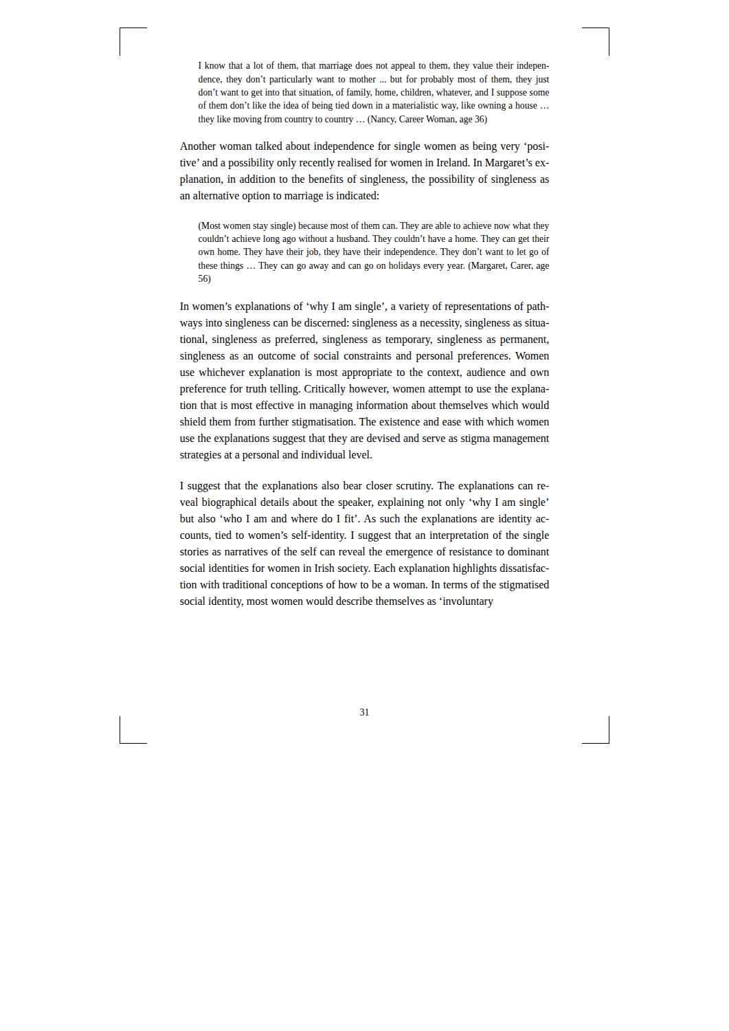I know that a lot of them, that marriage does not appeal to them, they value their independence, they don’t particularly want to mother ... but for probably most of them, they just don’t want to get into that situation, of family, home, children, whatever, and I suppose some of them don’t like the idea of being tied down in a materialistic way, like owning a house … they like moving from country to country … (Nancy, Career Woman, age 36)
Another woman talked about independence for single women as being very ‘positive’ and a possibility only recently realised for women in Ireland. In Margaret’s explanation, in addition to the benefits of singleness, the possibility of singleness as an alternative option to marriage is indicated:
(Most women stay single) because most of them can. They are able to achieve now what they couldn’t achieve long ago without a husband. They couldn’t have a home. They can get their own home. They have their job, they have their independence. They don’t want to let go of these things … They can go away and can go on holidays every year. (Margaret, Carer, age 56)
In women’s explanations of ‘why I am single’, a variety of representations of pathways into singleness can be discerned: singleness as a necessity, singleness as situational, singleness as preferred, singleness as temporary, singleness as permanent, singleness as an outcome of social constraints and personal preferences. Women use whichever explanation is most appropriate to the context, audience and own preference for truth telling. Critically however, women attempt to use the explanation that is most effective in managing information about themselves which would shield them from further stigmatisation. The existence and ease with which women use the explanations suggest that they are devised and serve as stigma management strategies at a personal and individual level.
I suggest that the explanations also bear closer scrutiny. The explanations can reveal biographical details about the speaker, explaining not only ‘why I am single’ but also ‘who I am and where do I fit’. As such the explanations are identity accounts, tied to women’s self-identity. I suggest that an interpretation of the single stories as narratives of the self can reveal the emergence of resistance to dominant social identities for women in Irish society. Each explanation highlights dissatisfaction with traditional conceptions of how to be a woman. In terms of the stigmatised social identity, most women would describe themselves as ‘involuntary
31